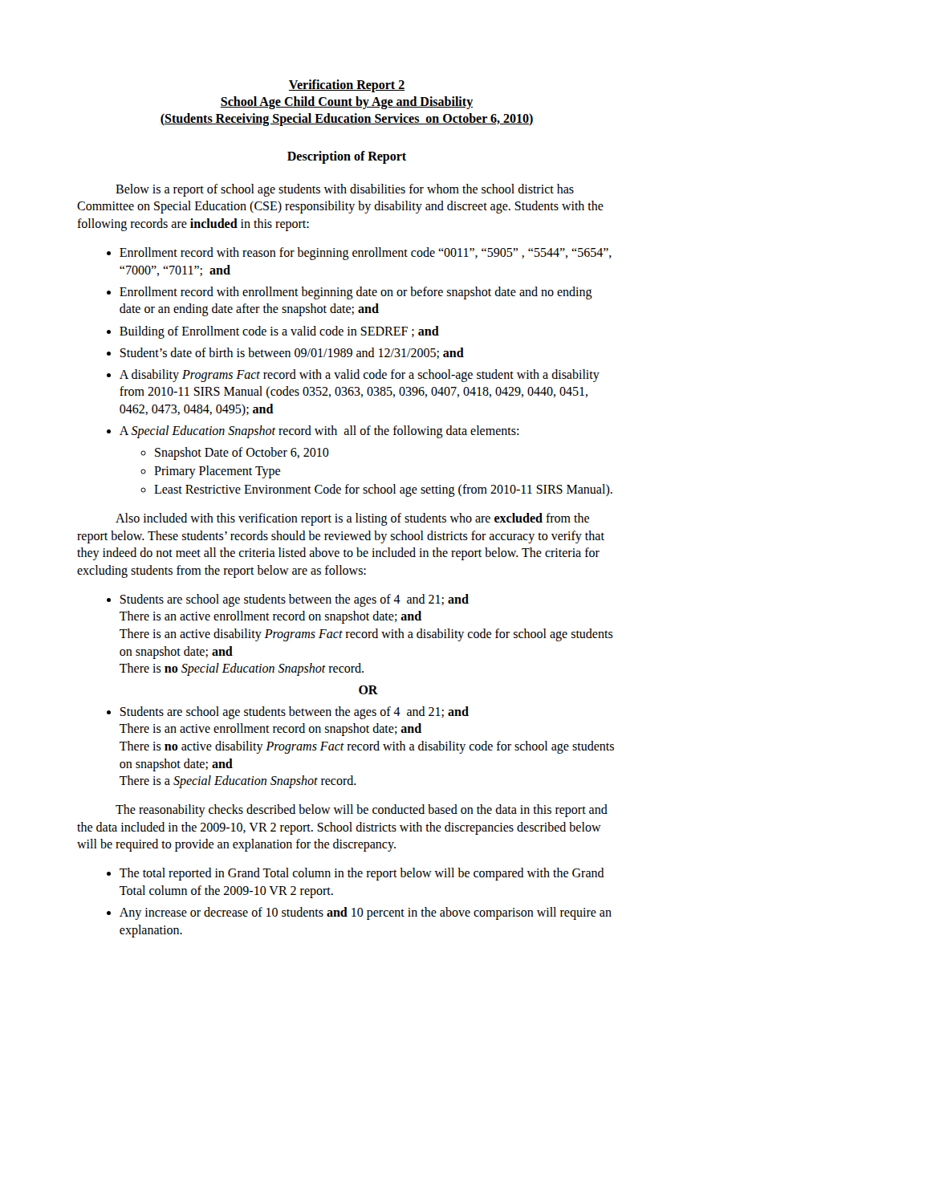Verification Report 2 School Age Child Count by Age and Disability (Students Receiving Special Education Services on October 6, 2010)
Description of Report
Below is a report of school age students with disabilities for whom the school district has Committee on Special Education (CSE) responsibility by disability and discreet age. Students with the following records are included in this report:
Enrollment record with reason for beginning enrollment code “0011”, “5905” , “5544”, “5654”, “7000”, “7011”; and
Enrollment record with enrollment beginning date on or before snapshot date and no ending date or an ending date after the snapshot date; and
Building of Enrollment code is a valid code in SEDREF ; and
Student’s date of birth is between 09/01/1989 and 12/31/2005; and
A disability Programs Fact record with a valid code for a school-age student with a disability from 2010-11 SIRS Manual (codes 0352, 0363, 0385, 0396, 0407, 0418, 0429, 0440, 0451, 0462, 0473, 0484, 0495); and
A Special Education Snapshot record with all of the following data elements:
Snapshot Date of October 6, 2010
Primary Placement Type
Least Restrictive Environment Code for school age setting (from 2010-11 SIRS Manual).
Also included with this verification report is a listing of students who are excluded from the report below. These students’ records should be reviewed by school districts for accuracy to verify that they indeed do not meet all the criteria listed above to be included in the report below. The criteria for excluding students from the report below are as follows:
Students are school age students between the ages of 4 and 21; and
There is an active enrollment record on snapshot date; and
There is an active disability Programs Fact record with a disability code for school age students on snapshot date; and
There is no Special Education Snapshot record.
OR
Students are school age students between the ages of 4 and 21; and
There is an active enrollment record on snapshot date; and
There is no active disability Programs Fact record with a disability code for school age students on snapshot date; and
There is a Special Education Snapshot record.
The reasonability checks described below will be conducted based on the data in this report and the data included in the 2009-10, VR 2 report. School districts with the discrepancies described below will be required to provide an explanation for the discrepancy.
The total reported in Grand Total column in the report below will be compared with the Grand Total column of the 2009-10 VR 2 report.
Any increase or decrease of 10 students and 10 percent in the above comparison will require an explanation.